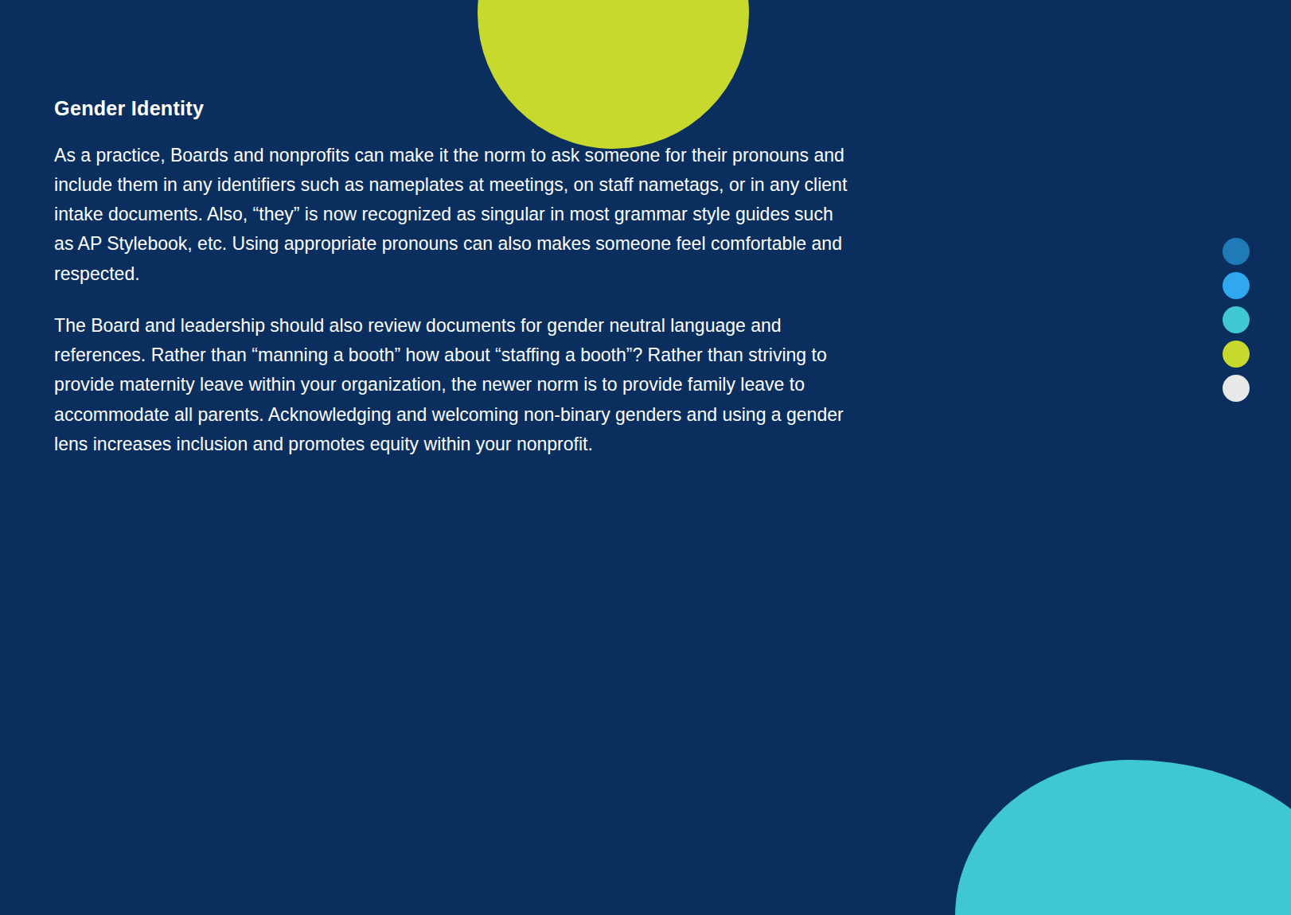Gender Identity
As a practice, Boards and nonprofits can make it the norm to ask someone for their pronouns and include them in any identifiers such as nameplates at meetings, on staff nametags, or in any client intake documents. Also, “they” is now recognized as singular in most grammar style guides such as AP Stylebook, etc. Using appropriate pronouns can also makes someone feel comfortable and respected.
The Board and leadership should also review documents for gender neutral language and references. Rather than “manning a booth” how about “staffing a booth”? Rather than striving to provide maternity leave within your organization, the newer norm is to provide family leave to accommodate all parents. Acknowledging and welcoming non-binary genders and using a gender lens increases inclusion and promotes equity within your nonprofit.